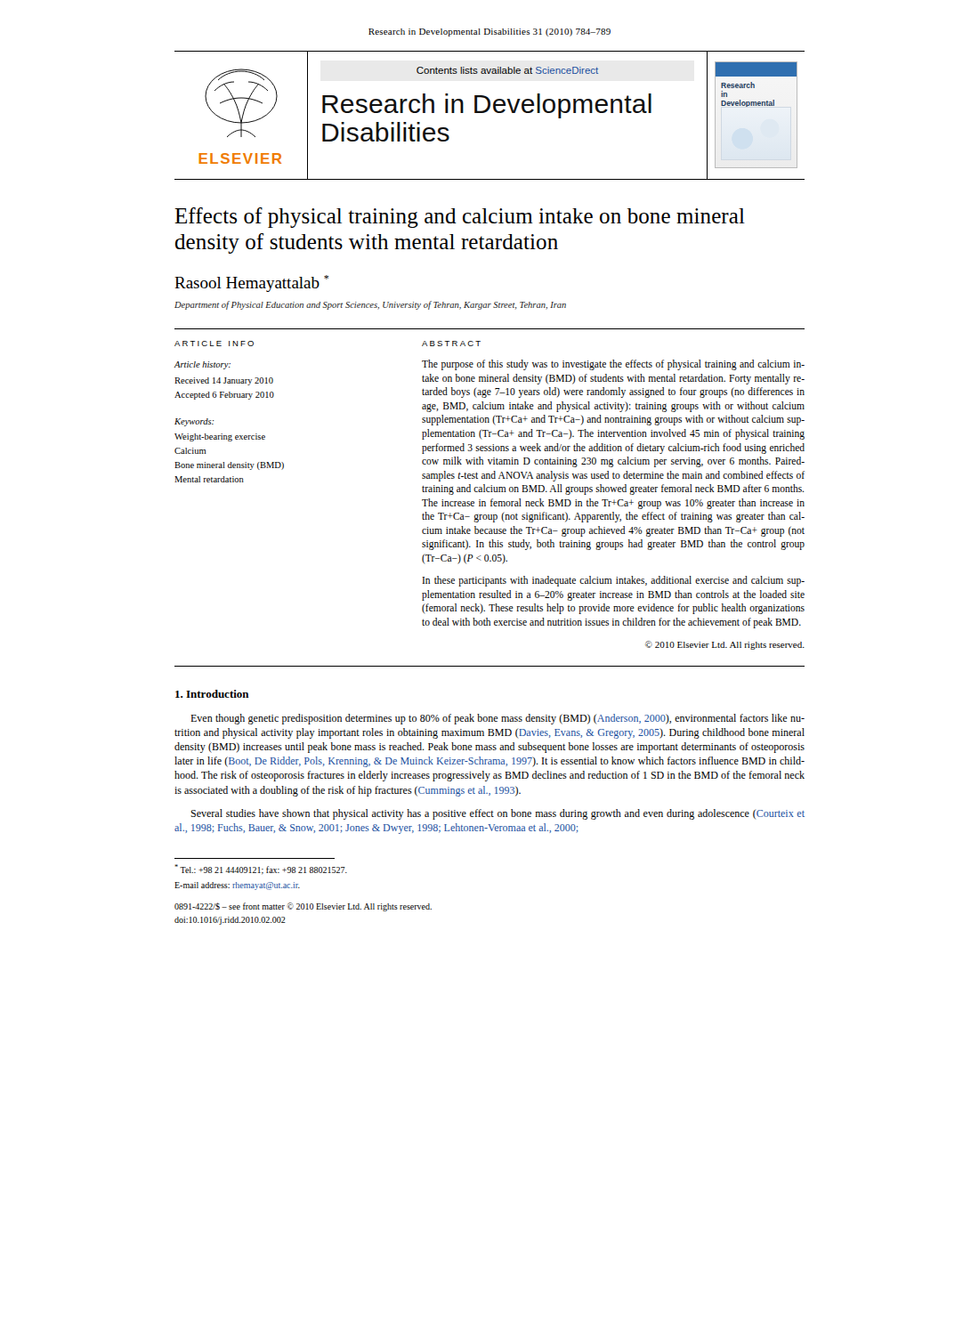Research in Developmental Disabilities 31 (2010) 784–789
ELSEVIER
Contents lists available at ScienceDirect
Research in Developmental Disabilities
Research
in
Developmental
Disabilities
Effects of physical training and calcium intake on bone mineral density of students with mental retardation
Rasool Hemayattalab *
Department of Physical Education and Sport Sciences, University of Tehran, Kargar Street, Tehran, Iran
Article info
Article history:
Received 14 January 2010
Accepted 6 February 2010
Keywords:
Weight-bearing exercise
Calcium
Bone mineral density (BMD)
Mental retardation
Abstract
The purpose of this study was to investigate the effects of physical training and calcium intake on bone mineral density (BMD) of students with mental retardation. Forty mentally retarded boys (age 7–10 years old) were randomly assigned to four groups (no differences in age, BMD, calcium intake and physical activity): training groups with or without calcium supplementation (Tr+Ca+ and Tr+Ca−) and nontraining groups with or without calcium supplementation (Tr−Ca+ and Tr−Ca−). The intervention involved 45 min of physical training performed 3 sessions a week and/or the addition of dietary calcium-rich food using enriched cow milk with vitamin D containing 230 mg calcium per serving, over 6 months. Paired-samples t-test and ANOVA analysis was used to determine the main and combined effects of training and calcium on BMD. All groups showed greater femoral neck BMD after 6 months. The increase in femoral neck BMD in the Tr+Ca+ group was 10% greater than increase in the Tr+Ca− group (not significant). Apparently, the effect of training was greater than calcium intake because the Tr+Ca− group achieved 4% greater BMD than Tr−Ca+ group (not significant). In this study, both training groups had greater BMD than the control group (Tr−Ca−) (P < 0.05).
In these participants with inadequate calcium intakes, additional exercise and calcium supplementation resulted in a 6–20% greater increase in BMD than controls at the loaded site (femoral neck). These results help to provide more evidence for public health organizations to deal with both exercise and nutrition issues in children for the achievement of peak BMD.
© 2010 Elsevier Ltd. All rights reserved.
1. Introduction
Even though genetic predisposition determines up to 80% of peak bone mass density (BMD) (Anderson, 2000), environmental factors like nutrition and physical activity play important roles in obtaining maximum BMD (Davies, Evans, & Gregory, 2005). During childhood bone mineral density (BMD) increases until peak bone mass is reached. Peak bone mass and subsequent bone losses are important determinants of osteoporosis later in life (Boot, De Ridder, Pols, Krenning, & De Muinck Keizer-Schrama, 1997). It is essential to know which factors influence BMD in childhood. The risk of osteoporosis fractures in elderly increases progressively as BMD declines and reduction of 1 SD in the BMD of the femoral neck is associated with a doubling of the risk of hip fractures (Cummings et al., 1993).
Several studies have shown that physical activity has a positive effect on bone mass during growth and even during adolescence (Courteix et al., 1998; Fuchs, Bauer, & Snow, 2001; Jones & Dwyer, 1998; Lehtonen-Veromaa et al., 2000;
* Tel.: +98 21 44409121; fax: +98 21 88021527.
E-mail address: rhemayat@ut.ac.ir.
0891-4222/$ – see front matter © 2010 Elsevier Ltd. All rights reserved.
doi:10.1016/j.ridd.2010.02.002